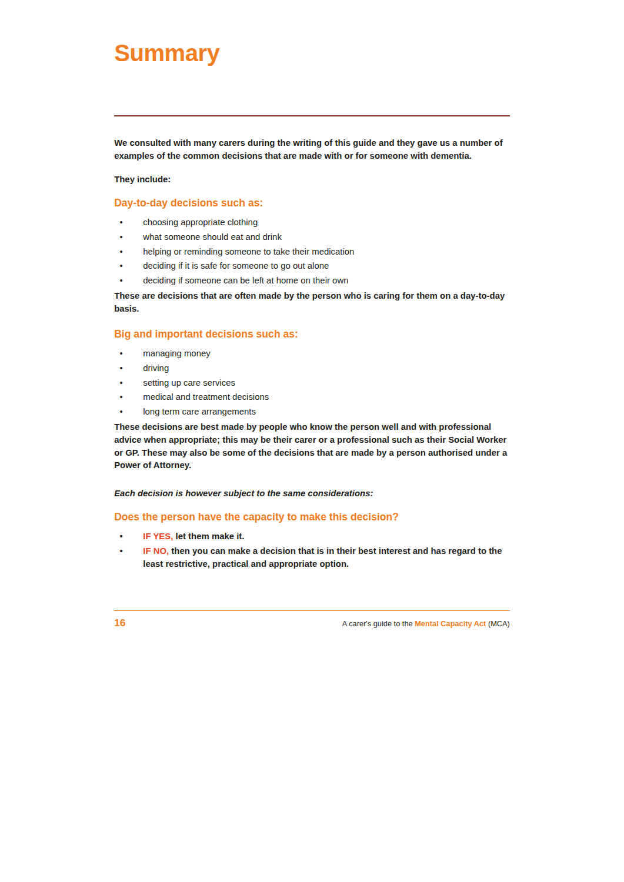Summary
We consulted with many carers during the writing of this guide and they gave us a number of examples of the common decisions that are made with or for someone with dementia.
They include:
Day-to-day decisions such as:
choosing appropriate clothing
what someone should eat and drink
helping or reminding someone to take their medication
deciding if it is safe for someone to go out alone
deciding if someone can be left at home on their own
These are decisions that are often made by the person who is caring for them on a day-to-day basis.
Big and important decisions such as:
managing money
driving
setting up care services
medical and treatment decisions
long term care arrangements
These decisions are best made by people who know the person well and with professional advice when appropriate; this may be their carer or a professional such as their Social Worker or GP. These may also be some of the decisions that are made by a person authorised under a Power of Attorney.
Each decision is however subject to the same considerations:
Does the person have the capacity to make this decision?
IF YES, let them make it.
IF NO, then you can make a decision that is in their best interest and has regard to the least restrictive, practical and appropriate option.
16 A carer's guide to the Mental Capacity Act (MCA)